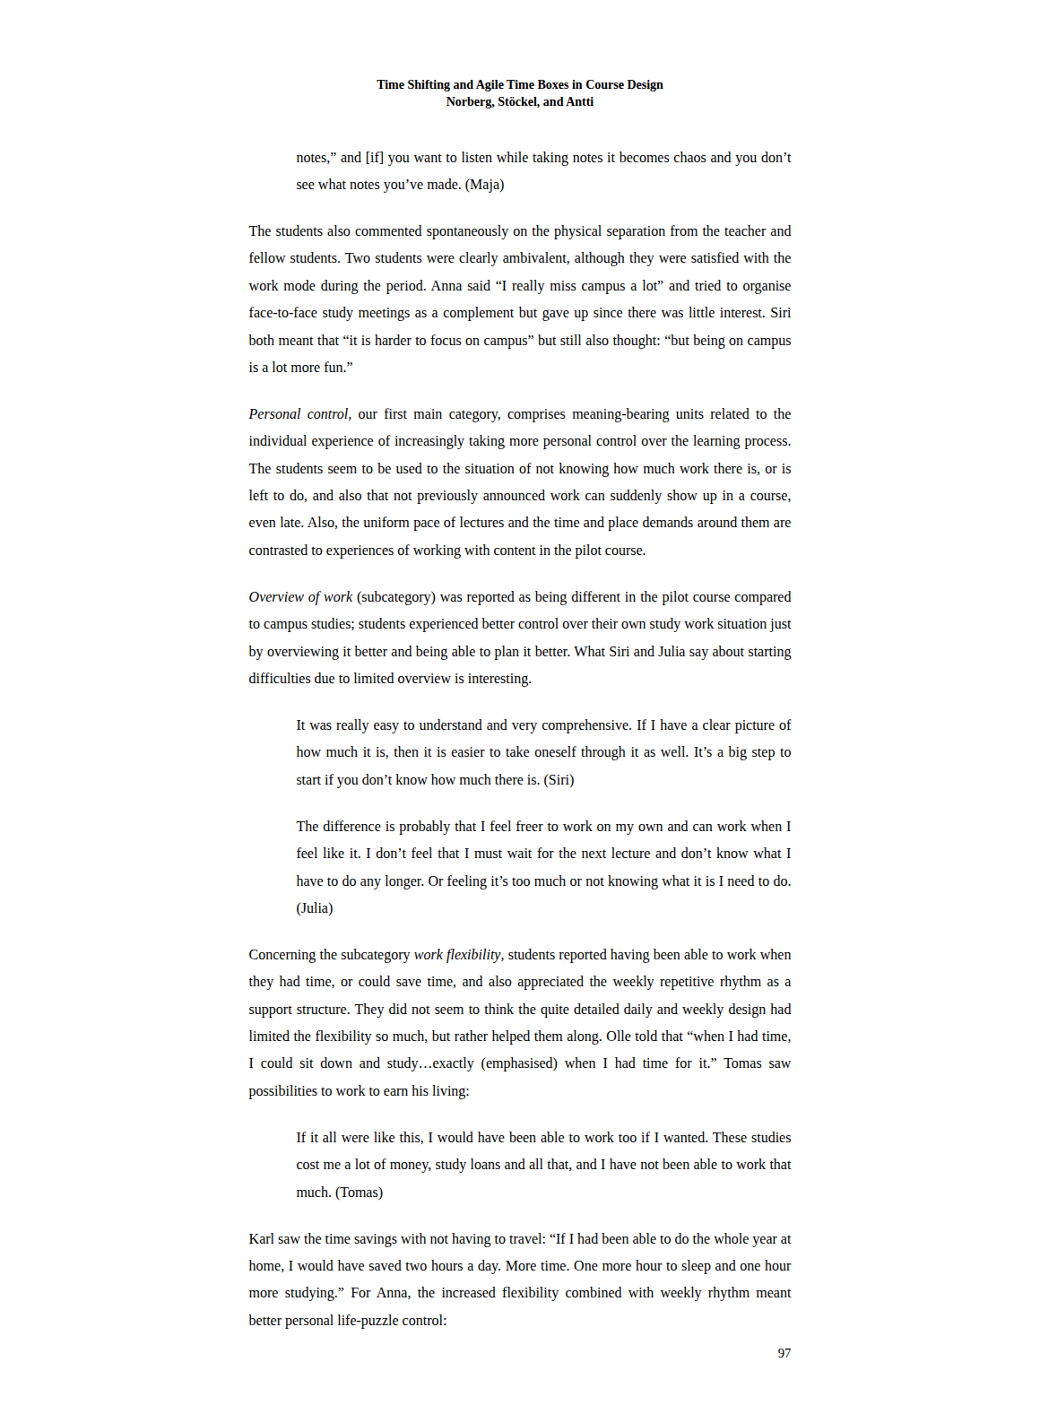Time Shifting and Agile Time Boxes in Course Design Norberg, Stöckel, and Antti
notes,” and [if] you want to listen while taking notes it becomes chaos and you don’t see what notes you’ve made. (Maja)
The students also commented spontaneously on the physical separation from the teacher and fellow students. Two students were clearly ambivalent, although they were satisfied with the work mode during the period. Anna said “I really miss campus a lot” and tried to organise face-to-face study meetings as a complement but gave up since there was little interest. Siri both meant that “it is harder to focus on campus” but still also thought: “but being on campus is a lot more fun.”
Personal control, our first main category, comprises meaning-bearing units related to the individual experience of increasingly taking more personal control over the learning process. The students seem to be used to the situation of not knowing how much work there is, or is left to do, and also that not previously announced work can suddenly show up in a course, even late. Also, the uniform pace of lectures and the time and place demands around them are contrasted to experiences of working with content in the pilot course.
Overview of work (subcategory) was reported as being different in the pilot course compared to campus studies; students experienced better control over their own study work situation just by overviewing it better and being able to plan it better. What Siri and Julia say about starting difficulties due to limited overview is interesting.
It was really easy to understand and very comprehensive. If I have a clear picture of how much it is, then it is easier to take oneself through it as well. It’s a big step to start if you don’t know how much there is. (Siri)
The difference is probably that I feel freer to work on my own and can work when I feel like it. I don’t feel that I must wait for the next lecture and don’t know what I have to do any longer. Or feeling it’s too much or not knowing what it is I need to do. (Julia)
Concerning the subcategory work flexibility, students reported having been able to work when they had time, or could save time, and also appreciated the weekly repetitive rhythm as a support structure. They did not seem to think the quite detailed daily and weekly design had limited the flexibility so much, but rather helped them along. Olle told that “when I had time, I could sit down and study…exactly (emphasised) when I had time for it.” Tomas saw possibilities to work to earn his living:
If it all were like this, I would have been able to work too if I wanted. These studies cost me a lot of money, study loans and all that, and I have not been able to work that much. (Tomas)
Karl saw the time savings with not having to travel: “If I had been able to do the whole year at home, I would have saved two hours a day. More time. One more hour to sleep and one hour more studying.” For Anna, the increased flexibility combined with weekly rhythm meant better personal life-puzzle control:
97